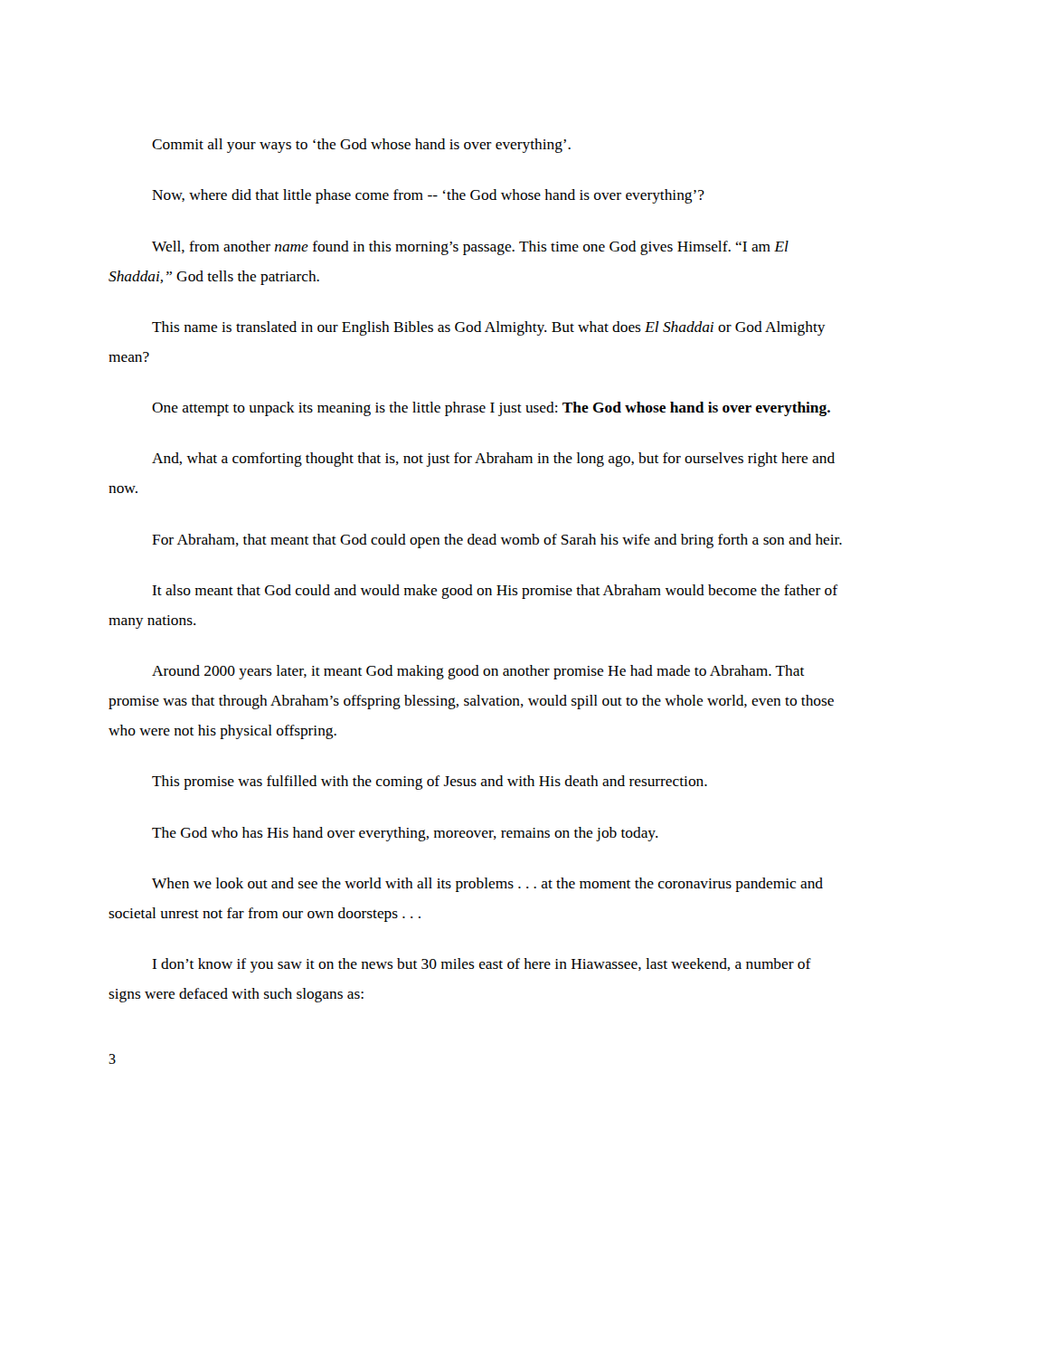Commit all your ways to ‘the God whose hand is over everything’.
Now, where did that little phase come from -- ‘the God whose hand is over everything’?
Well, from another name found in this morning’s passage. This time one God gives Himself. “I am El Shaddai,” God tells the patriarch.
This name is translated in our English Bibles as God Almighty. But what does El Shaddai or God Almighty mean?
One attempt to unpack its meaning is the little phrase I just used: The God whose hand is over everything.
And, what a comforting thought that is, not just for Abraham in the long ago, but for ourselves right here and now.
For Abraham, that meant that God could open the dead womb of Sarah his wife and bring forth a son and heir.
It also meant that God could and would make good on His promise that Abraham would become the father of many nations.
Around 2000 years later, it meant God making good on another promise He had made to Abraham. That promise was that through Abraham’s offspring blessing, salvation, would spill out to the whole world, even to those who were not his physical offspring.
This promise was fulfilled with the coming of Jesus and with His death and resurrection.
The God who has His hand over everything, moreover, remains on the job today.
When we look out and see the world with all its problems . . . at the moment the coronavirus pandemic and societal unrest not far from our own doorsteps . . .
I don’t know if you saw it on the news but 30 miles east of here in Hiawassee, last weekend, a number of signs were defaced with such slogans as:
3